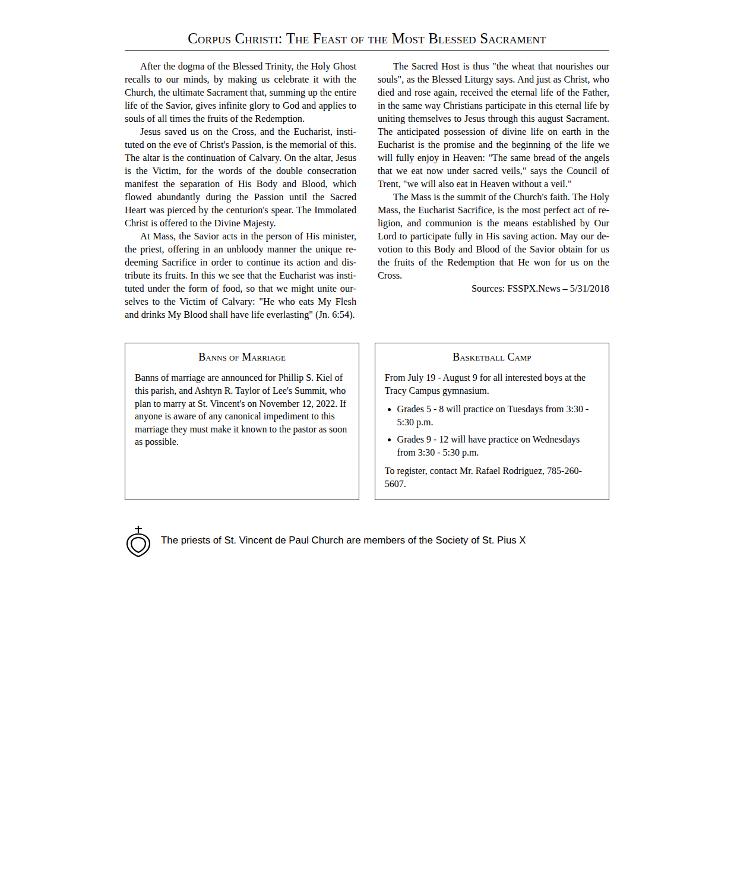Corpus Christi: The Feast of the Most Blessed Sacrament
After the dogma of the Blessed Trinity, the Holy Ghost recalls to our minds, by making us celebrate it with the Church, the ultimate Sacrament that, summing up the entire life of the Savior, gives infinite glory to God and applies to souls of all times the fruits of the Redemption.
Jesus saved us on the Cross, and the Eucharist, instituted on the eve of Christ's Passion, is the memorial of this. The altar is the continuation of Calvary. On the altar, Jesus is the Victim, for the words of the double consecration manifest the separation of His Body and Blood, which flowed abundantly during the Passion until the Sacred Heart was pierced by the centurion's spear. The Immolated Christ is offered to the Divine Majesty.
At Mass, the Savior acts in the person of His minister, the priest, offering in an unbloody manner the unique redeeming Sacrifice in order to continue its action and distribute its fruits. In this we see that the Eucharist was instituted under the form of food, so that we might unite ourselves to the Victim of Calvary: "He who eats My Flesh and drinks My Blood shall have life everlasting" (Jn. 6:54).
The Sacred Host is thus "the wheat that nourishes our souls", as the Blessed Liturgy says. And just as Christ, who died and rose again, received the eternal life of the Father, in the same way Christians participate in this eternal life by uniting themselves to Jesus through this august Sacrament. The anticipated possession of divine life on earth in the Eucharist is the promise and the beginning of the life we will fully enjoy in Heaven: "The same bread of the angels that we eat now under sacred veils," says the Council of Trent, "we will also eat in Heaven without a veil."
The Mass is the summit of the Church's faith. The Holy Mass, the Eucharist Sacrifice, is the most perfect act of religion, and communion is the means established by Our Lord to participate fully in His saving action. May our devotion to this Body and Blood of the Savior obtain for us the fruits of the Redemption that He won for us on the Cross.
Sources: FSSPX.News – 5/31/2018
Banns of Marriage
Banns of marriage are announced for Phillip S. Kiel of this parish, and Ashtyn R. Taylor of Lee's Summit, who plan to marry at St. Vincent's on November 12, 2022. If anyone is aware of any canonical impediment to this marriage they must make it known to the pastor as soon as possible.
Basketball Camp
From July 19 - August 9 for all interested boys at the Tracy Campus gymnasium.
Grades 5 - 8 will practice on Tuesdays from 3:30 - 5:30 p.m.
Grades 9 - 12 will have practice on Wednesdays from 3:30 - 5:30 p.m.
To register, contact Mr. Rafael Rodriguez, 785-260-5607.
The priests of St. Vincent de Paul Church are members of the Society of St. Pius X